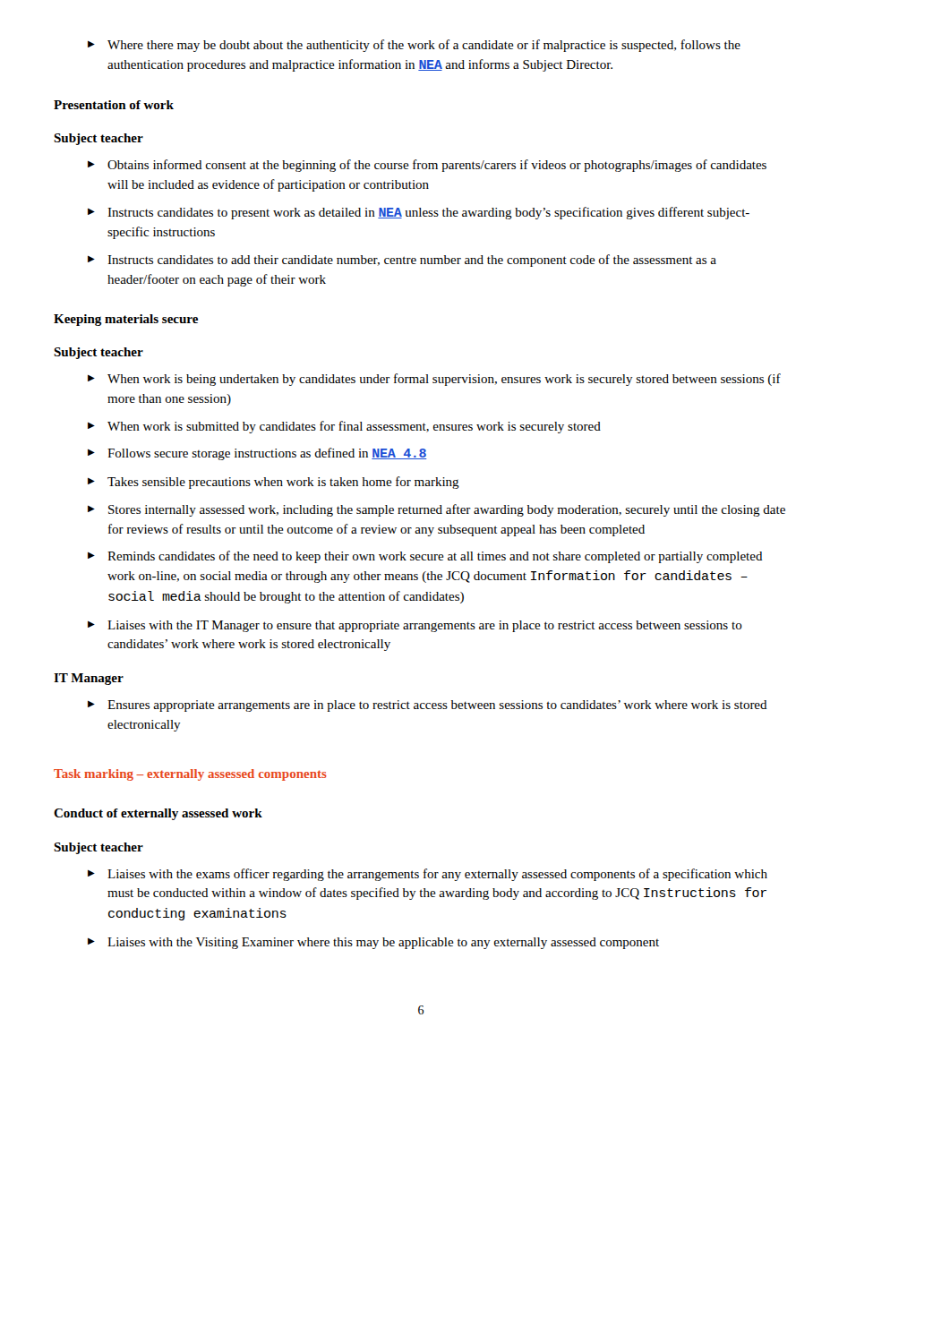Where there may be doubt about the authenticity of the work of a candidate or if malpractice is suspected, follows the authentication procedures and malpractice information in NEA and informs a Subject Director.
Presentation of work
Subject teacher
Obtains informed consent at the beginning of the course from parents/carers if videos or photographs/images of candidates will be included as evidence of participation or contribution
Instructs candidates to present work as detailed in NEA unless the awarding body’s specification gives different subject-specific instructions
Instructs candidates to add their candidate number, centre number and the component code of the assessment as a header/footer on each page of their work
Keeping materials secure
Subject teacher
When work is being undertaken by candidates under formal supervision, ensures work is securely stored between sessions (if more than one session)
When work is submitted by candidates for final assessment, ensures work is securely stored
Follows secure storage instructions as defined in NEA 4.8
Takes sensible precautions when work is taken home for marking
Stores internally assessed work, including the sample returned after awarding body moderation, securely until the closing date for reviews of results or until the outcome of a review or any subsequent appeal has been completed
Reminds candidates of the need to keep their own work secure at all times and not share completed or partially completed work on-line, on social media or through any other means (the JCQ document Information for candidates – social media should be brought to the attention of candidates)
Liaises with the IT Manager to ensure that appropriate arrangements are in place to restrict access between sessions to candidates’ work where work is stored electronically
IT Manager
Ensures appropriate arrangements are in place to restrict access between sessions to candidates’ work where work is stored electronically
Task marking – externally assessed components
Conduct of externally assessed work
Subject teacher
Liaises with the exams officer regarding the arrangements for any externally assessed components of a specification which must be conducted within a window of dates specified by the awarding body and according to JCQ Instructions for conducting examinations
Liaises with the Visiting Examiner where this may be applicable to any externally assessed component
6